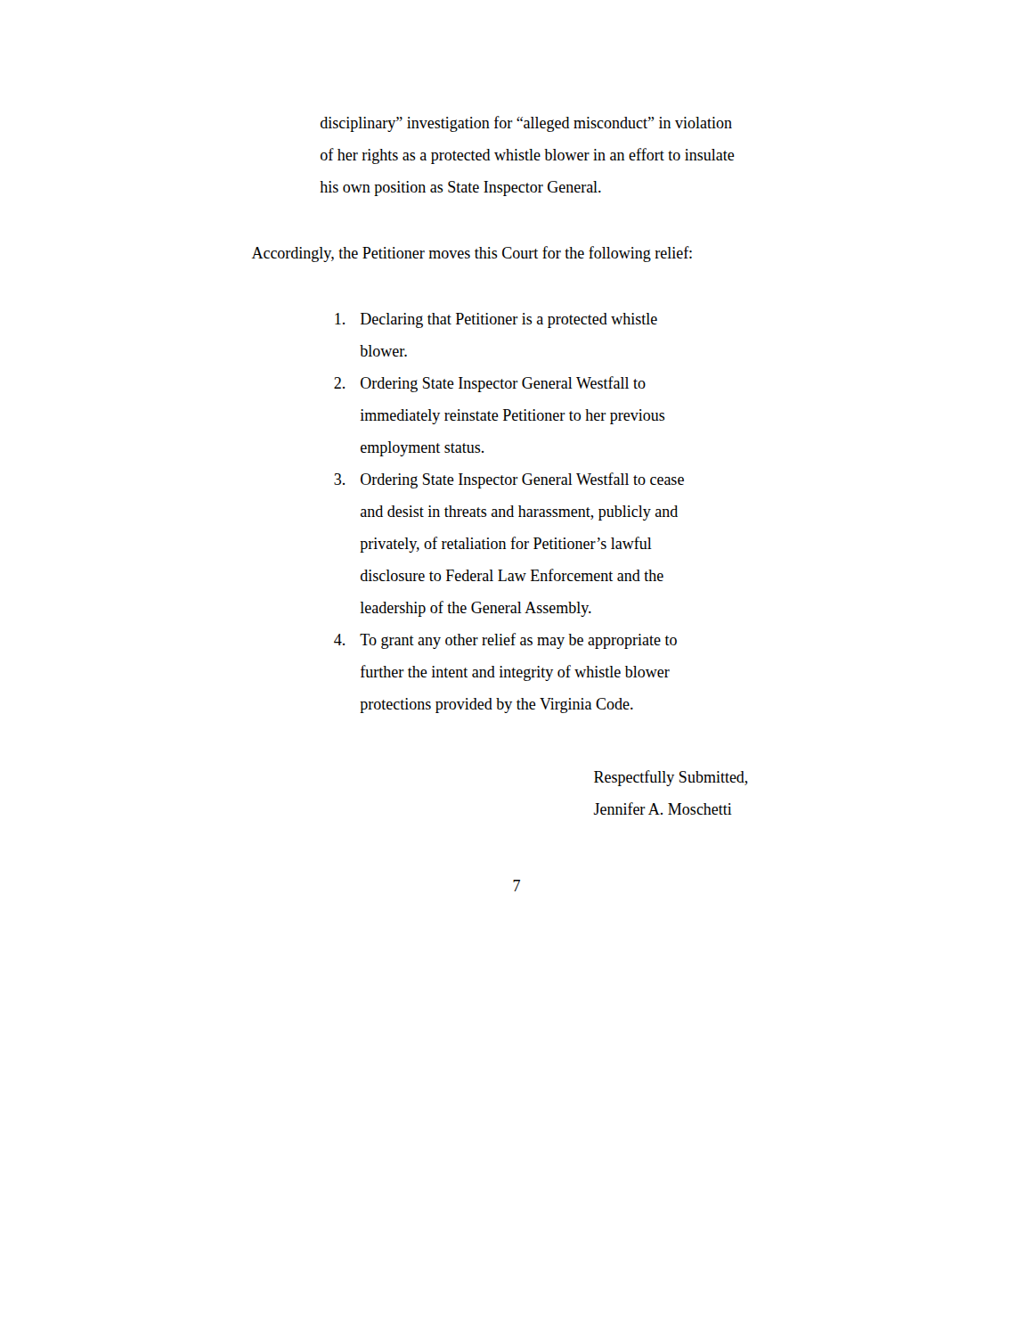disciplinary” investigation for “alleged misconduct” in violation of her rights as a protected whistle blower in an effort to insulate his own position as State Inspector General.
Accordingly, the Petitioner moves this Court for the following relief:
Declaring that Petitioner is a protected whistle blower.
Ordering State Inspector General Westfall to immediately reinstate Petitioner to her previous employment status.
Ordering State Inspector General Westfall to cease and desist in threats and harassment, publicly and privately, of retaliation for Petitioner’s lawful disclosure to Federal Law Enforcement and the leadership of the General Assembly.
To grant any other relief as may be appropriate to further the intent and integrity of whistle blower protections provided by the Virginia Code.
Respectfully Submitted,
Jennifer A. Moschetti
7